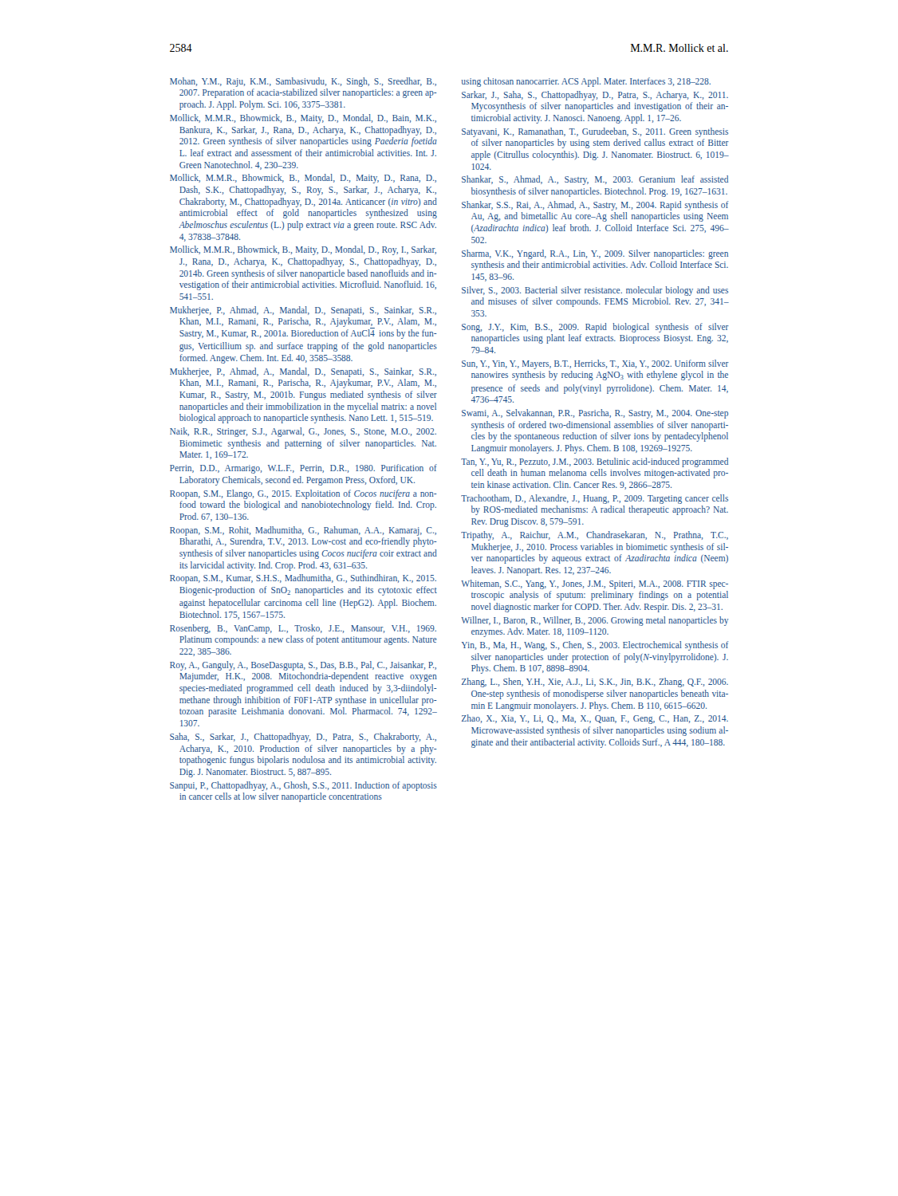2584 M.M.R. Mollick et al.
Mohan, Y.M., Raju, K.M., Sambasivudu, K., Singh, S., Sreedhar, B., 2007. Preparation of acacia-stabilized silver nanoparticles: a green approach. J. Appl. Polym. Sci. 106, 3375–3381.
Mollick, M.M.R., Bhowmick, B., Maity, D., Mondal, D., Bain, M.K., Bankura, K., Sarkar, J., Rana, D., Acharya, K., Chattopadhyay, D., 2012. Green synthesis of silver nanoparticles using Paederia foetida L. leaf extract and assessment of their antimicrobial activities. Int. J. Green Nanotechnol. 4, 230–239.
Mollick, M.M.R., Bhowmick, B., Mondal, D., Maity, D., Rana, D., Dash, S.K., Chattopadhyay, S., Roy, S., Sarkar, J., Acharya, K., Chakraborty, M., Chattopadhyay, D., 2014a. Anticancer (in vitro) and antimicrobial effect of gold nanoparticles synthesized using Abelmoschus esculentus (L.) pulp extract via a green route. RSC Adv. 4, 37838–37848.
Mollick, M.M.R., Bhowmick, B., Maity, D., Mondal, D., Roy, I., Sarkar, J., Rana, D., Acharya, K., Chattopadhyay, S., Chattopadhyay, D., 2014b. Green synthesis of silver nanoparticle based nanofluids and investigation of their antimicrobial activities. Microfluid. Nanofluid. 16, 541–551.
Mukherjee, P., Ahmad, A., Mandal, D., Senapati, S., Sainkar, S.R., Khan, M.I., Ramani, R., Parischa, R., Ajaykumar, P.V., Alam, M., Sastry, M., Kumar, R., 2001a. Bioreduction of AuCl4 ions by the fungus, Verticillium sp. and surface trapping of the gold nanoparticles formed. Angew. Chem. Int. Ed. 40, 3585–3588.
Mukherjee, P., Ahmad, A., Mandal, D., Senapati, S., Sainkar, S.R., Khan, M.I., Ramani, R., Parischa, R., Ajaykumar, P.V., Alam, M., Kumar, R., Sastry, M., 2001b. Fungus mediated synthesis of silver nanoparticles and their immobilization in the mycelial matrix: a novel biological approach to nanoparticle synthesis. Nano Lett. 1, 515–519.
Naik, R.R., Stringer, S.J., Agarwal, G., Jones, S., Stone, M.O., 2002. Biomimetic synthesis and patterning of silver nanoparticles. Nat. Mater. 1, 169–172.
Perrin, D.D., Armarigo, W.L.F., Perrin, D.R., 1980. Purification of Laboratory Chemicals, second ed. Pergamon Press, Oxford, UK.
Roopan, S.M., Elango, G., 2015. Exploitation of Cocos nucifera a non-food toward the biological and nanobiotechnology field. Ind. Crop. Prod. 67, 130–136.
Roopan, S.M., Rohit, Madhumitha, G., Rahuman, A.A., Kamaraj, C., Bharathi, A., Surendra, T.V., 2013. Low-cost and eco-friendly phyto-synthesis of silver nanoparticles using Cocos nucifera coir extract and its larvicidal activity. Ind. Crop. Prod. 43, 631–635.
Roopan, S.M., Kumar, S.H.S., Madhumitha, G., Suthindhiran, K., 2015. Biogenic-production of SnO2 nanoparticles and its cytotoxic effect against hepatocellular carcinoma cell line (HepG2). Appl. Biochem. Biotechnol. 175, 1567–1575.
Rosenberg, B., VanCamp, L., Trosko, J.E., Mansour, V.H., 1969. Platinum compounds: a new class of potent antitumour agents. Nature 222, 385–386.
Roy, A., Ganguly, A., BoseDasgupta, S., Das, B.B., Pal, C., Jaisankar, P., Majumder, H.K., 2008. Mitochondria-dependent reactive oxygen species-mediated programmed cell death induced by 3,3-diindolylmethane through inhibition of F0F1-ATP synthase in unicellular protozoan parasite Leishmania donovani. Mol. Pharmacol. 74, 1292–1307.
Saha, S., Sarkar, J., Chattopadhyay, D., Patra, S., Chakraborty, A., Acharya, K., 2010. Production of silver nanoparticles by a phytopathogenic fungus bipolaris nodulosa and its antimicrobial activity. Dig. J. Nanomater. Biostruct. 5, 887–895.
Sanpui, P., Chattopadhyay, A., Ghosh, S.S., 2011. Induction of apoptosis in cancer cells at low silver nanoparticle concentrations
using chitosan nanocarrier. ACS Appl. Mater. Interfaces 3, 218–228.
Sarkar, J., Saha, S., Chattopadhyay, D., Patra, S., Acharya, K., 2011. Mycosynthesis of silver nanoparticles and investigation of their antimicrobial activity. J. Nanosci. Nanoeng. Appl. 1, 17–26.
Satyavani, K., Ramanathan, T., Gurudeeban, S., 2011. Green synthesis of silver nanoparticles by using stem derived callus extract of Bitter apple (Citrullus colocynthis). Dig. J. Nanomater. Biostruct. 6, 1019–1024.
Shankar, S., Ahmad, A., Sastry, M., 2003. Geranium leaf assisted biosynthesis of silver nanoparticles. Biotechnol. Prog. 19, 1627–1631.
Shankar, S.S., Rai, A., Ahmad, A., Sastry, M., 2004. Rapid synthesis of Au, Ag, and bimetallic Au core–Ag shell nanoparticles using Neem (Azadirachta indica) leaf broth. J. Colloid Interface Sci. 275, 496–502.
Sharma, V.K., Yngard, R.A., Lin, Y., 2009. Silver nanoparticles: green synthesis and their antimicrobial activities. Adv. Colloid Interface Sci. 145, 83–96.
Silver, S., 2003. Bacterial silver resistance. molecular biology and uses and misuses of silver compounds. FEMS Microbiol. Rev. 27, 341–353.
Song, J.Y., Kim, B.S., 2009. Rapid biological synthesis of silver nanoparticles using plant leaf extracts. Bioprocess Biosyst. Eng. 32, 79–84.
Sun, Y., Yin, Y., Mayers, B.T., Herricks, T., Xia, Y., 2002. Uniform silver nanowires synthesis by reducing AgNO3 with ethylene glycol in the presence of seeds and poly(vinyl pyrrolidone). Chem. Mater. 14, 4736–4745.
Swami, A., Selvakannan, P.R., Pasricha, R., Sastry, M., 2004. One-step synthesis of ordered two-dimensional assemblies of silver nanoparticles by the spontaneous reduction of silver ions by pentadecylphenol Langmuir monolayers. J. Phys. Chem. B 108, 19269–19275.
Tan, Y., Yu, R., Pezzuto, J.M., 2003. Betulinic acid-induced programmed cell death in human melanoma cells involves mitogen-activated protein kinase activation. Clin. Cancer Res. 9, 2866–2875.
Trachootham, D., Alexandre, J., Huang, P., 2009. Targeting cancer cells by ROS-mediated mechanisms: A radical therapeutic approach? Nat. Rev. Drug Discov. 8, 579–591.
Tripathy, A., Raichur, A.M., Chandrasekaran, N., Prathna, T.C., Mukherjee, J., 2010. Process variables in biomimetic synthesis of silver nanoparticles by aqueous extract of Azadirachta indica (Neem) leaves. J. Nanopart. Res. 12, 237–246.
Whiteman, S.C., Yang, Y., Jones, J.M., Spiteri, M.A., 2008. FTIR spectroscopic analysis of sputum: preliminary findings on a potential novel diagnostic marker for COPD. Ther. Adv. Respir. Dis. 2, 23–31.
Willner, I., Baron, R., Willner, B., 2006. Growing metal nanoparticles by enzymes. Adv. Mater. 18, 1109–1120.
Yin, B., Ma, H., Wang, S., Chen, S., 2003. Electrochemical synthesis of silver nanoparticles under protection of poly(N-vinylpyrrolidone). J. Phys. Chem. B 107, 8898–8904.
Zhang, L., Shen, Y.H., Xie, A.J., Li, S.K., Jin, B.K., Zhang, Q.F., 2006. One-step synthesis of monodisperse silver nanoparticles beneath vitamin E Langmuir monolayers. J. Phys. Chem. B 110, 6615–6620.
Zhao, X., Xia, Y., Li, Q., Ma, X., Quan, F., Geng, C., Han, Z., 2014. Microwave-assisted synthesis of silver nanoparticles using sodium alginate and their antibacterial activity. Colloids Surf., A 444, 180–188.